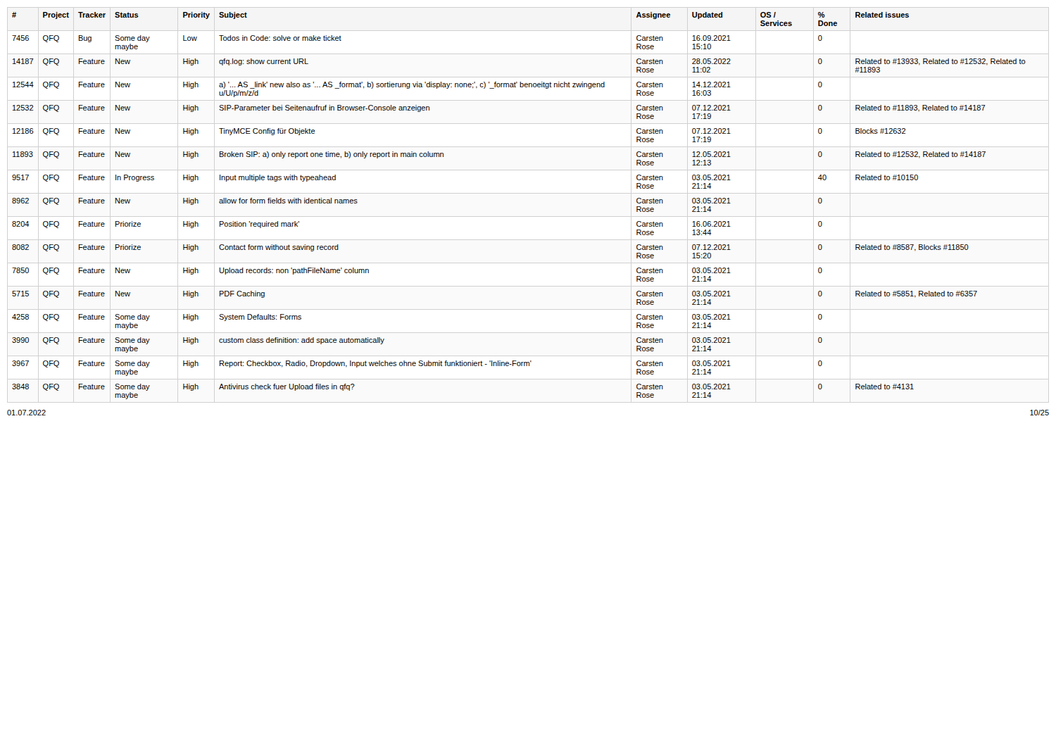| # | Project | Tracker | Status | Priority | Subject | Assignee | Updated | OS / Services | % Done | Related issues |
| --- | --- | --- | --- | --- | --- | --- | --- | --- | --- | --- |
| 7456 | QFQ | Bug | Some day maybe | Low | Todos in Code: solve or make ticket | Carsten Rose | 16.09.2021 15:10 | | 0 | |
| 14187 | QFQ | Feature | New | High | qfq.log: show current URL | Carsten Rose | 28.05.2022 11:02 | | 0 | Related to #13933, Related to #12532, Related to #11893 |
| 12544 | QFQ | Feature | New | High | a) '... AS _link' new also as '... AS _format', b) sortierung via 'display: none;', c) '_format' benoeitgt nicht zwingend u/U/p/m/z/d | Carsten Rose | 14.12.2021 16:03 | | 0 | |
| 12532 | QFQ | Feature | New | High | SIP-Parameter bei Seitenaufruf in Browser-Console anzeigen | Carsten Rose | 07.12.2021 17:19 | | 0 | Related to #11893, Related to #14187 |
| 12186 | QFQ | Feature | New | High | TinyMCE Config für Objekte | Carsten Rose | 07.12.2021 17:19 | | 0 | Blocks #12632 |
| 11893 | QFQ | Feature | New | High | Broken SIP: a) only report one time, b) only report in main column | Carsten Rose | 12.05.2021 12:13 | | 0 | Related to #12532, Related to #14187 |
| 9517 | QFQ | Feature | In Progress | High | Input multiple tags with typeahead | Carsten Rose | 03.05.2021 21:14 | | 40 | Related to #10150 |
| 8962 | QFQ | Feature | New | High | allow for form fields with identical names | Carsten Rose | 03.05.2021 21:14 | | 0 | |
| 8204 | QFQ | Feature | Priorize | High | Position 'required mark' | Carsten Rose | 16.06.2021 13:44 | | 0 | |
| 8082 | QFQ | Feature | Priorize | High | Contact form without saving record | Carsten Rose | 07.12.2021 15:20 | | 0 | Related to #8587, Blocks #11850 |
| 7850 | QFQ | Feature | New | High | Upload records: non 'pathFileName' column | Carsten Rose | 03.05.2021 21:14 | | 0 | |
| 5715 | QFQ | Feature | New | High | PDF Caching | Carsten Rose | 03.05.2021 21:14 | | 0 | Related to #5851, Related to #6357 |
| 4258 | QFQ | Feature | Some day maybe | High | System Defaults: Forms | Carsten Rose | 03.05.2021 21:14 | | 0 | |
| 3990 | QFQ | Feature | Some day maybe | High | custom class definition: add space automatically | Carsten Rose | 03.05.2021 21:14 | | 0 | |
| 3967 | QFQ | Feature | Some day maybe | High | Report: Checkbox, Radio, Dropdown, Input welches ohne Submit funktioniert - 'Inline-Form' | Carsten Rose | 03.05.2021 21:14 | | 0 | |
| 3848 | QFQ | Feature | Some day maybe | High | Antivirus check fuer Upload files in qfq? | Carsten Rose | 03.05.2021 21:14 | | 0 | Related to #4131 |
01.07.2022
10/25